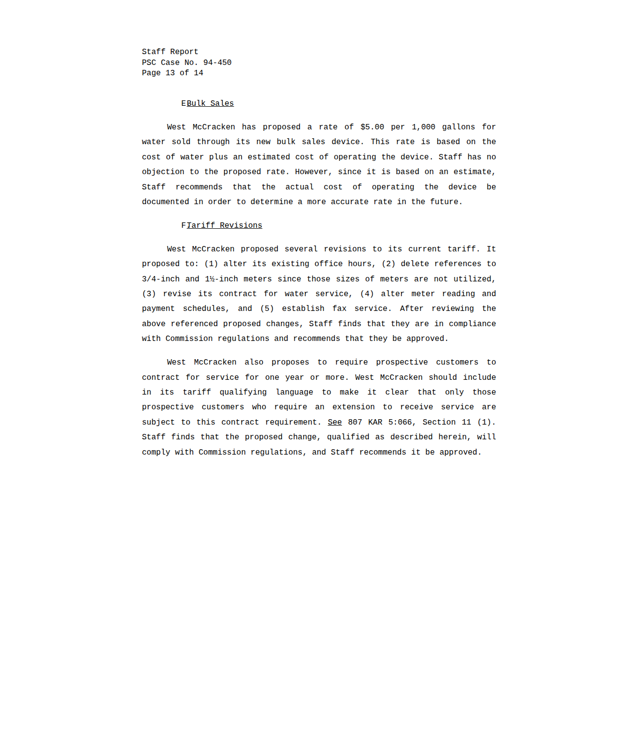Staff Report
PSC Case No. 94-450
Page 13 of 14
E. Bulk Sales
West McCracken has proposed a rate of $5.00 per 1,000 gallons for water sold through its new bulk sales device. This rate is based on the cost of water plus an estimated cost of operating the device. Staff has no objection to the proposed rate. However, since it is based on an estimate, Staff recommends that the actual cost of operating the device be documented in order to determine a more accurate rate in the future.
F. Tariff Revisions
West McCracken proposed several revisions to its current tariff. It proposed to: (1) alter its existing office hours, (2) delete references to 3/4-inch and 1½-inch meters since those sizes of meters are not utilized, (3) revise its contract for water service, (4) alter meter reading and payment schedules, and (5) establish fax service. After reviewing the above referenced proposed changes, Staff finds that they are in compliance with Commission regulations and recommends that they be approved.
West McCracken also proposes to require prospective customers to contract for service for one year or more. West McCracken should include in its tariff qualifying language to make it clear that only those prospective customers who require an extension to receive service are subject to this contract requirement. See 807 KAR 5:066, Section 11 (1). Staff finds that the proposed change, qualified as described herein, will comply with Commission regulations, and Staff recommends it be approved.